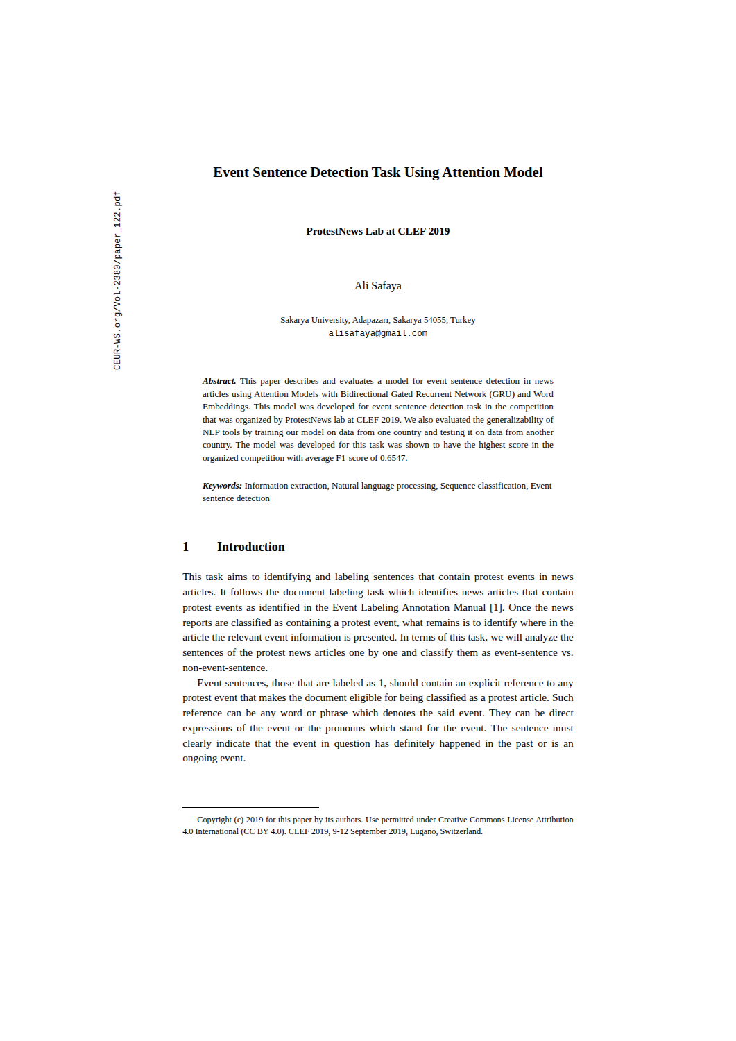CEUR-WS.org/Vol-2380/paper_122.pdf
Event Sentence Detection Task Using Attention Model
ProtestNews Lab at CLEF 2019
Ali Safaya
Sakarya University, Adapazarı, Sakarya 54055, Turkey
alisafaya@gmail.com
Abstract. This paper describes and evaluates a model for event sentence detection in news articles using Attention Models with Bidirectional Gated Recurrent Network (GRU) and Word Embeddings. This model was developed for event sentence detection task in the competition that was organized by ProtestNews lab at CLEF 2019. We also evaluated the generalizability of NLP tools by training our model on data from one country and testing it on data from another country. The model was developed for this task was shown to have the highest score in the organized competition with average F1-score of 0.6547.
Keywords: Information extraction, Natural language processing, Sequence classification, Event sentence detection
1 Introduction
This task aims to identifying and labeling sentences that contain protest events in news articles. It follows the document labeling task which identifies news articles that contain protest events as identified in the Event Labeling Annotation Manual [1]. Once the news reports are classified as containing a protest event, what remains is to identify where in the article the relevant event information is presented. In terms of this task, we will analyze the sentences of the protest news articles one by one and classify them as event-sentence vs. non-event-sentence.
Event sentences, those that are labeled as 1, should contain an explicit reference to any protest event that makes the document eligible for being classified as a protest article. Such reference can be any word or phrase which denotes the said event. They can be direct expressions of the event or the pronouns which stand for the event. The sentence must clearly indicate that the event in question has definitely happened in the past or is an ongoing event.
Copyright (c) 2019 for this paper by its authors. Use permitted under Creative Commons License Attribution 4.0 International (CC BY 4.0). CLEF 2019, 9-12 September 2019, Lugano, Switzerland.